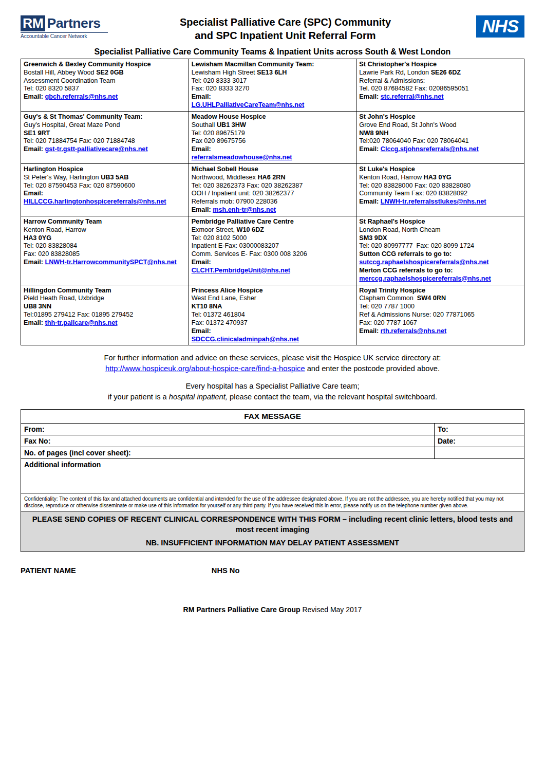RMPartners
Accountable Cancer Network
Specialist Palliative Care (SPC) Community
and SPC Inpatient Unit Referral Form
NHS
Specialist Palliative Care Community Teams & Inpatient Units across South & West London
| Greenwich & Bexley Community Hospice Bostall Hill, Abbey Wood SE2 0GB Assessment Coordination Team Tel: 020 8320 5837 Email: gbch.referrals@nhs.net | Lewisham Macmillan Community Team: Lewisham High Street SE13 6LH Tel: 020 8333 3017 Fax: 020 8333 3270 Email: LG.UHLPalliativeCareTeam@nhs.net | St Christopher's Hospice Lawrie Park Rd, London SE26 6DZ Referral & Admissions: Tel. 020 87684582 Fax: 02086595051 Email: stc.referral@nhs.net |
| Guy's & St Thomas' Community Team: Guy's Hospital, Great Maze Pond SE1 9RT Tel: 020 71884754 Fax: 020 71884748 Email: gst-tr.gstt-palliativecare@nhs.net | Meadow House Hospice Southall UB1 3HW Tel: 020 89675179 Fax 020 89675756 Email: referralsmeadowhouse@nhs.net | St John's Hospice Grove End Road, St John's Wood NW8 9NH Tel:020 78064040 Fax: 020 78064041 Email: Clccg.stjohnsreferrals@nhs.net |
| Harlington Hospice St Peter's Way, Harlington UB3 5AB Tel: 020 87590453 Fax: 020 87590600 Email: HILLCCG.harlingtonhospicereferrals@nhs.net | Michael Sobell House Northwood, Middlesex HA6 2RN Tel: 020 38262373 Fax: 020 38262387 OOH / Inpatient unit: 020 38262377 Referrals mob: 07900 228036 Email: msh.enh-tr@nhs.net | St Luke's Hospice Kenton Road, Harrow HA3 0YG Tel: 020 83828000 Fax: 020 83828080 Community Team Fax: 020 83828092 Email: LNWH-tr.referralsstlukes@nhs.net |
| Harrow Community Team Kenton Road, Harrow HA3 0YG Tel: 020 83828084 Fax: 020 83828085 Email: LNWH-tr.HarrowcommunitySPCT@nhs.net | Pembridge Palliative Care Centre Exmoor Street, W10 6DZ Tel: 020 8102 5000 Inpatient E-Fax: 03000083207 Comm. Services E- Fax: 0300 008 3206 Email: CLCHT.PembridgeUnit@nhs.net | St Raphael's Hospice London Road, North Cheam SM3 9DX Tel: 020 80997777 Fax: 020 8099 1724 Sutton CCG referrals to go to: sutccg.raphaelshospicereferrals@nhs.net Merton CCG referrals to go to: merccg.raphaelshospicereferrals@nhs.net |
| Hillingdon Community Team Pield Heath Road, Uxbridge UB8 3NN Tel:01895 279412 Fax: 01895 279452 Email: thh-tr.pallcare@nhs.net | Princess Alice Hospice West End Lane, Esher KT10 8NA Tel: 01372 461804 Fax: 01372 470937 Email: SDCCG.clinicaladminpah@nhs.net | Royal Trinity Hospice Clapham Common SW4 0RN Tel: 020 7787 1000 Ref & Admissions Nurse: 020 77871065 Fax: 020 7787 1067 Email: rth.referrals@nhs.net |
For further information and advice on these services, please visit the Hospice UK service directory at:
http://www.hospiceuk.org/about-hospice-care/find-a-hospice and enter the postcode provided above.
Every hospital has a Specialist Palliative Care team;
if your patient is a hospital inpatient, please contact the team, via the relevant hospital switchboard.
| FAX MESSAGE |
| --- |
| From: | To: |
| Fax No: | Date: |
| No. of pages (incl cover sheet): | |
| Additional information |
Confidentiality: The content of this fax and attached documents are confidential and intended for the use of the addressee designated above. If you are not the addressee, you are hereby notified that you may not disclose, reproduce or otherwise disseminate or make use of this information for yourself or any third party. If you have received this in error, please notify us on the telephone number given above.
PLEASE SEND COPIES OF RECENT CLINICAL CORRESPONDENCE WITH THIS FORM – including recent clinic letters, blood tests and most recent imaging NB. INSUFFICIENT INFORMATION MAY DELAY PATIENT ASSESSMENT
PATIENT NAME NHS No
RM Partners Palliative Care Group Revised May 2017